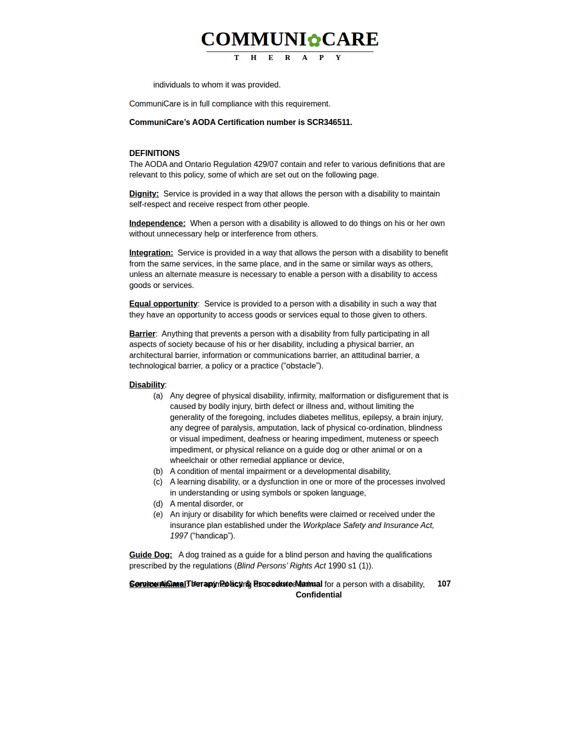COMMUNI✿CARE
T H E R A P Y
individuals to whom it was provided.
CommuniCare is in full compliance with this requirement.
CommuniCare’s AODA Certification number is SCR346511.
DEFINITIONS
The AODA and Ontario Regulation 429/07 contain and refer to various definitions that are relevant to this policy, some of which are set out on the following page.
Dignity: Service is provided in a way that allows the person with a disability to maintain self-respect and receive respect from other people.
Independence: When a person with a disability is allowed to do things on his or her own without unnecessary help or interference from others.
Integration: Service is provided in a way that allows the person with a disability to benefit from the same services, in the same place, and in the same or similar ways as others, unless an alternate measure is necessary to enable a person with a disability to access goods or services.
Equal opportunity: Service is provided to a person with a disability in such a way that they have an opportunity to access goods or services equal to those given to others.
Barrier: Anything that prevents a person with a disability from fully participating in all aspects of society because of his or her disability, including a physical barrier, an architectural barrier, information or communications barrier, an attitudinal barrier, a technological barrier, a policy or a practice (“obstacle”).
Disability:
(a) Any degree of physical disability, infirmity, malformation or disfigurement that is caused by bodily injury, birth defect or illness and, without limiting the generality of the foregoing, includes diabetes mellitus, epilepsy, a brain injury, any degree of paralysis, amputation, lack of physical co-ordination, blindness or visual impediment, deafness or hearing impediment, muteness or speech impediment, or physical reliance on a guide dog or other animal or on a wheelchair or other remedial appliance or device,
(b) A condition of mental impairment or a developmental disability,
(c) A learning disability, or a dysfunction in one or more of the processes involved in understanding or using symbols or spoken language,
(d) A mental disorder, or
(e) An injury or disability for which benefits were claimed or received under the insurance plan established under the Workplace Safety and Insurance Act, 1997 (“handicap”).
Guide Dog: A dog trained as a guide for a blind person and having the qualifications prescribed by the regulations (Blind Persons’ Rights Act 1990 s1 (1)).
Service Animal: An animal acting as a service animal for a person with a disability,
CommuniCare Therapy Policy & Procedure Manual 107
Confidential